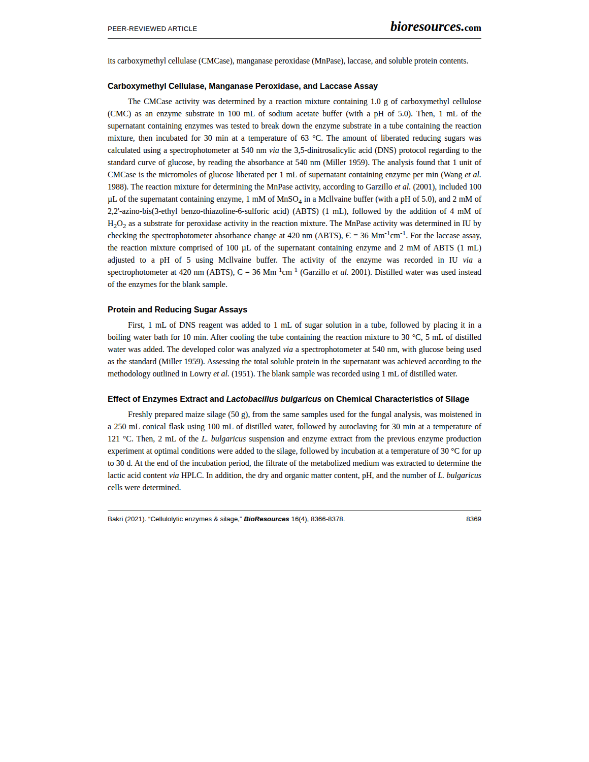PEER-REVIEWED ARTICLE bioresources.com
its carboxymethyl cellulase (CMCase), manganase peroxidase (MnPase), laccase, and soluble protein contents.
Carboxymethyl Cellulase, Manganase Peroxidase, and Laccase Assay
The CMCase activity was determined by a reaction mixture containing 1.0 g of carboxymethyl cellulose (CMC) as an enzyme substrate in 100 mL of sodium acetate buffer (with a pH of 5.0). Then, 1 mL of the supernatant containing enzymes was tested to break down the enzyme substrate in a tube containing the reaction mixture, then incubated for 30 min at a temperature of 63 °C. The amount of liberated reducing sugars was calculated using a spectrophotometer at 540 nm via the 3,5-dinitrosalicylic acid (DNS) protocol regarding to the standard curve of glucose, by reading the absorbance at 540 nm (Miller 1959). The analysis found that 1 unit of CMCase is the micromoles of glucose liberated per 1 mL of supernatant containing enzyme per min (Wang et al. 1988). The reaction mixture for determining the MnPase activity, according to Garzillo et al. (2001), included 100 µL of the supernatant containing enzyme, 1 mM of MnSO4 in a Mcllvaine buffer (with a pH of 5.0), and 2 mM of 2,2'-azino-bis(3-ethyl benzo-thiazoline-6-sulforic acid) (ABTS) (1 mL), followed by the addition of 4 mM of H2O2 as a substrate for peroxidase activity in the reaction mixture. The MnPase activity was determined in IU by checking the spectrophotometer absorbance change at 420 nm (ABTS), Є = 36 Mm-1cm-1. For the laccase assay, the reaction mixture comprised of 100 µL of the supernatant containing enzyme and 2 mM of ABTS (1 mL) adjusted to a pH of 5 using Mcllvaine buffer. The activity of the enzyme was recorded in IU via a spectrophotometer at 420 nm (ABTS), Є = 36 Mm-1cm-1 (Garzillo et al. 2001). Distilled water was used instead of the enzymes for the blank sample.
Protein and Reducing Sugar Assays
First, 1 mL of DNS reagent was added to 1 mL of sugar solution in a tube, followed by placing it in a boiling water bath for 10 min. After cooling the tube containing the reaction mixture to 30 °C, 5 mL of distilled water was added. The developed color was analyzed via a spectrophotometer at 540 nm, with glucose being used as the standard (Miller 1959). Assessing the total soluble protein in the supernatant was achieved according to the methodology outlined in Lowry et al. (1951). The blank sample was recorded using 1 mL of distilled water.
Effect of Enzymes Extract and Lactobacillus bulgaricus on Chemical Characteristics of Silage
Freshly prepared maize silage (50 g), from the same samples used for the fungal analysis, was moistened in a 250 mL conical flask using 100 mL of distilled water, followed by autoclaving for 30 min at a temperature of 121 °C. Then, 2 mL of the L. bulgaricus suspension and enzyme extract from the previous enzyme production experiment at optimal conditions were added to the silage, followed by incubation at a temperature of 30 °C for up to 30 d. At the end of the incubation period, the filtrate of the metabolized medium was extracted to determine the lactic acid content via HPLC. In addition, the dry and organic matter content, pH, and the number of L. bulgaricus cells were determined.
Bakri (2021). “Cellulolytic enzymes & silage,” BioResources 16(4), 8366-8378. 8369